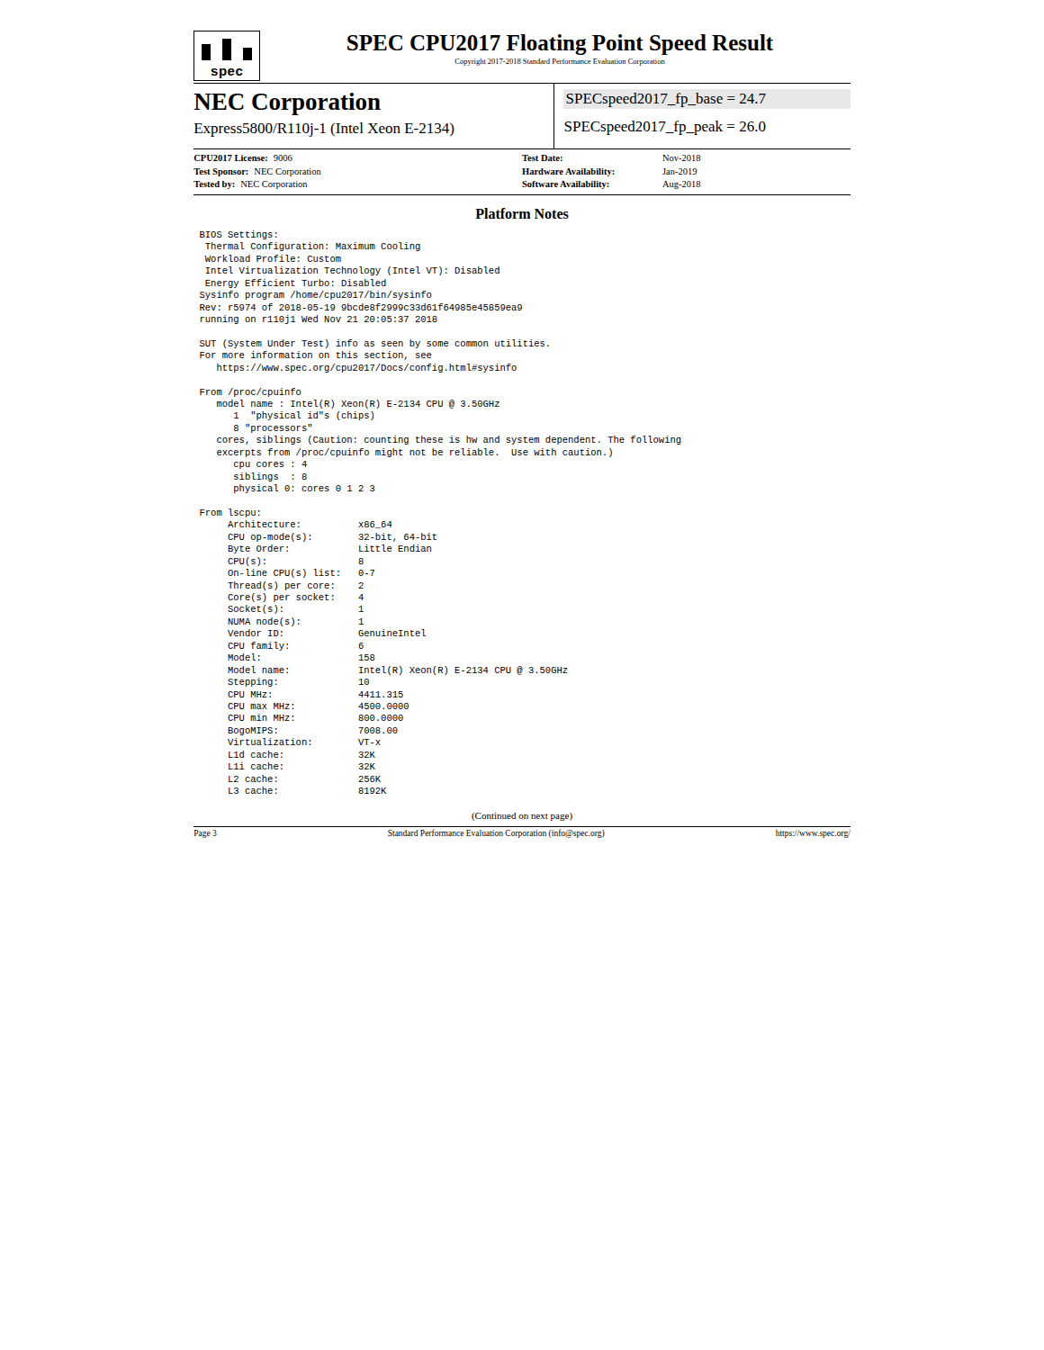spec
SPEC CPU2017 Floating Point Speed Result
Copyright 2017-2018 Standard Performance Evaluation Corporation
NEC Corporation
Express5800/R110j-1 (Intel Xeon E-2134)
SPECspeed2017_fp_base = 24.7
SPECspeed2017_fp_peak = 26.0
CPU2017 License: 9006
Test Sponsor: NEC Corporation
Tested by: NEC Corporation
Test Date: Nov-2018
Hardware Availability: Jan-2019
Software Availability: Aug-2018
Platform Notes
 BIOS Settings:
  Thermal Configuration: Maximum Cooling
  Workload Profile: Custom
  Intel Virtualization Technology (Intel VT): Disabled
  Energy Efficient Turbo: Disabled
 Sysinfo program /home/cpu2017/bin/sysinfo
 Rev: r5974 of 2018-05-19 9bcde8f2999c33d61f64985e45859ea9
 running on r110j1 Wed Nov 21 20:05:37 2018

 SUT (System Under Test) info as seen by some common utilities.
 For more information on this section, see
    https://www.spec.org/cpu2017/Docs/config.html#sysinfo

 From /proc/cpuinfo
    model name : Intel(R) Xeon(R) E-2134 CPU @ 3.50GHz
       1  "physical id"s (chips)
       8 "processors"
    cores, siblings (Caution: counting these is hw and system dependent. The following
    excerpts from /proc/cpuinfo might not be reliable.  Use with caution.)
       cpu cores : 4
       siblings  : 8
       physical 0: cores 0 1 2 3

 From lscpu:
      Architecture:          x86_64
      CPU op-mode(s):        32-bit, 64-bit
      Byte Order:            Little Endian
      CPU(s):                8
      On-line CPU(s) list:   0-7
      Thread(s) per core:    2
      Core(s) per socket:    4
      Socket(s):             1
      NUMA node(s):          1
      Vendor ID:             GenuineIntel
      CPU family:            6
      Model:                 158
      Model name:            Intel(R) Xeon(R) E-2134 CPU @ 3.50GHz
      Stepping:              10
      CPU MHz:               4411.315
      CPU max MHz:           4500.0000
      CPU min MHz:           800.0000
      BogoMIPS:              7008.00
      Virtualization:        VT-x
      L1d cache:             32K
      L1i cache:             32K
      L2 cache:              256K
      L3 cache:              8192K
(Continued on next page)
Page 3
Standard Performance Evaluation Corporation (info@spec.org)
https://www.spec.org/